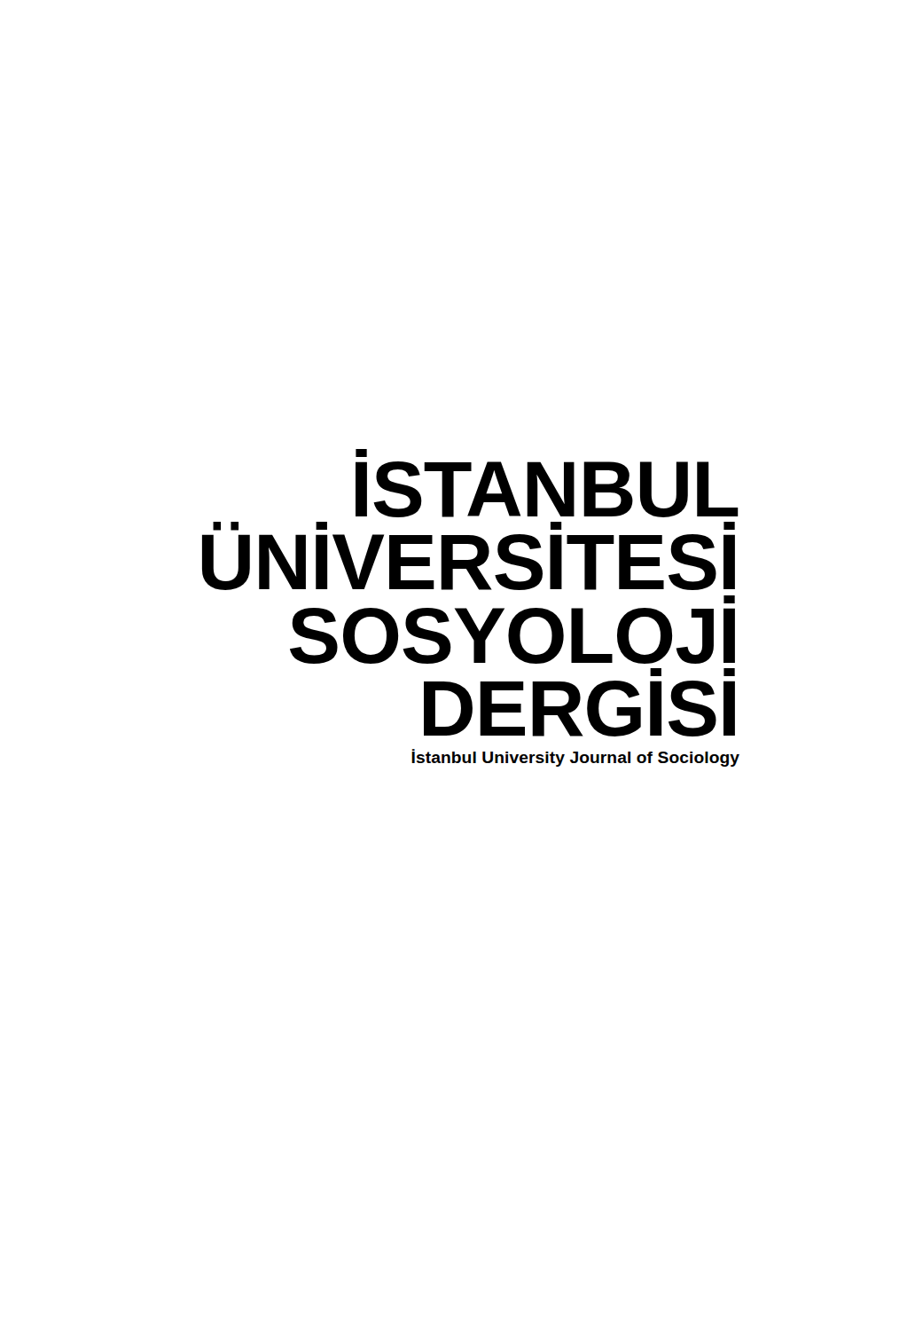İstanbul Üniversitesi Sosyoloji Dergisi
İstanbul University Journal of Sociology